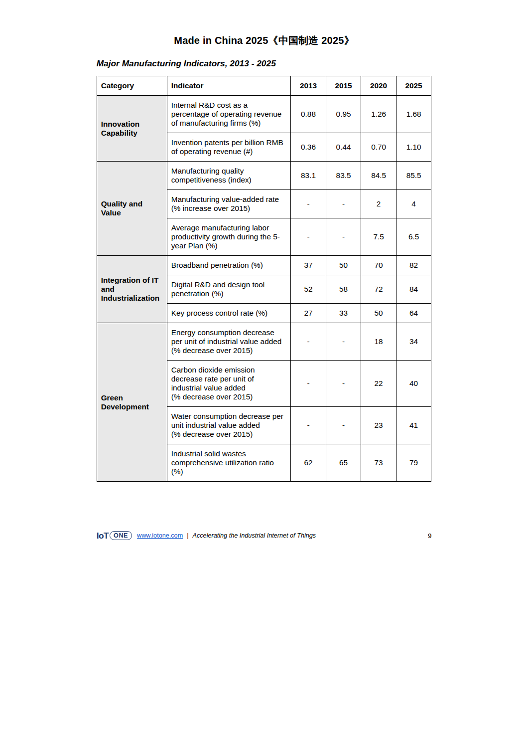Made in China 2025《中国制造 2025》
Major Manufacturing Indicators, 2013 - 2025
| Category | Indicator | 2013 | 2015 | 2020 | 2025 |
| --- | --- | --- | --- | --- | --- |
| Innovation Capability | Internal R&D cost as a percentage of operating revenue of manufacturing firms (%) | 0.88 | 0.95 | 1.26 | 1.68 |
| Invention patents per billion RMB of operating revenue (#) | 0.36 | 0.44 | 0.70 | 1.10 |
| Quality and Value | Manufacturing quality competitiveness (index) | 83.1 | 83.5 | 84.5 | 85.5 |
| Manufacturing value-added rate (% increase over 2015) | - | - | 2 | 4 |
| Average manufacturing labor productivity growth during the 5-year Plan (%) | - | - | 7.5 | 6.5 |
| Integration of IT and Industrialization | Broadband penetration (%) | 37 | 50 | 70 | 82 |
| Digital R&D and design tool penetration (%) | 52 | 58 | 72 | 84 |
| Key process control rate (%) | 27 | 33 | 50 | 64 |
| Green Development | Energy consumption decrease per unit of industrial value added (% decrease over 2015) | - | - | 18 | 34 |
| Carbon dioxide emission decrease rate per unit of industrial value added (% decrease over 2015) | - | - | 22 | 40 |
| Water consumption decrease per unit industrial value added (% decrease over 2015) | - | - | 23 | 41 |
| Industrial solid wastes comprehensive utilization ratio (%) | 62 | 65 | 73 | 79 |
IoT ONE www.iotone.com | Accelerating the Industrial Internet of Things 9